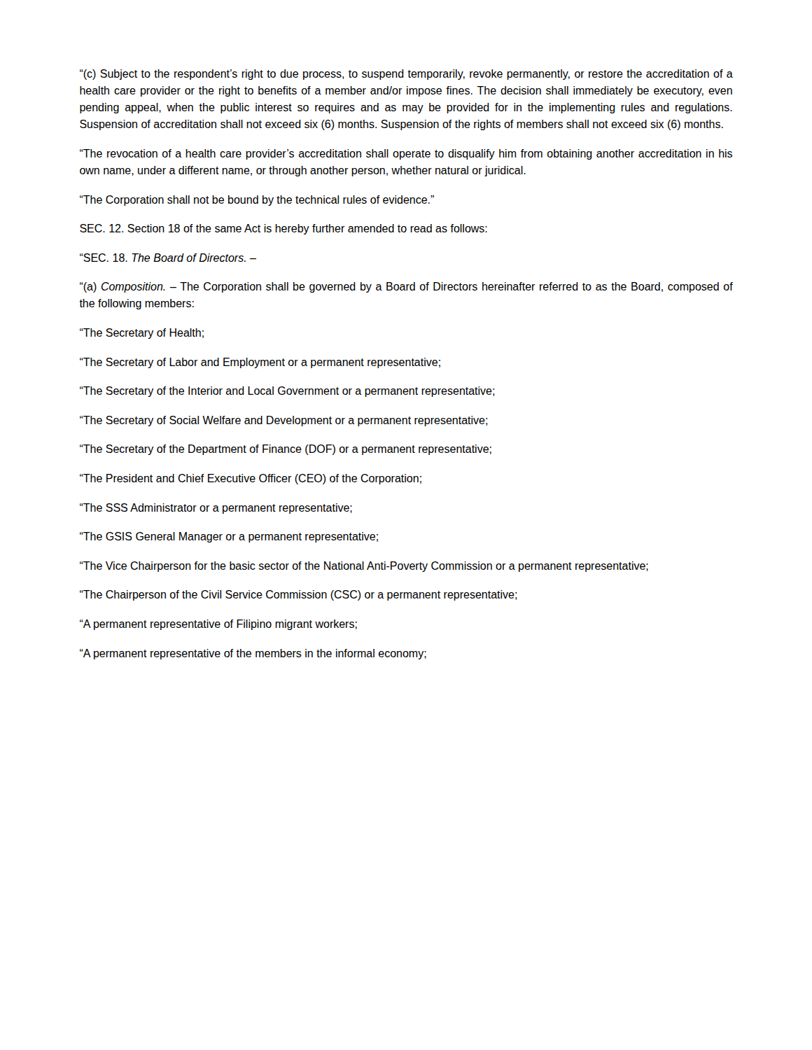“(c) Subject to the respondent’s right to due process, to suspend temporarily, revoke permanently, or restore the accreditation of a health care provider or the right to benefits of a member and/or impose fines. The decision shall immediately be executory, even pending appeal, when the public interest so requires and as may be provided for in the implementing rules and regulations. Suspension of accreditation shall not exceed six (6) months. Suspension of the rights of members shall not exceed six (6) months.
“The revocation of a health care provider’s accreditation shall operate to disqualify him from obtaining another accreditation in his own name, under a different name, or through another person, whether natural or juridical.
“The Corporation shall not be bound by the technical rules of evidence.”
SEC. 12. Section 18 of the same Act is hereby further amended to read as follows:
“SEC. 18. The Board of Directors. –
“(a) Composition. – The Corporation shall be governed by a Board of Directors hereinafter referred to as the Board, composed of the following members:
“The Secretary of Health;
“The Secretary of Labor and Employment or a permanent representative;
“The Secretary of the Interior and Local Government or a permanent representative;
“The Secretary of Social Welfare and Development or a permanent representative;
“The Secretary of the Department of Finance (DOF) or a permanent representative;
“The President and Chief Executive Officer (CEO) of the Corporation;
“The SSS Administrator or a permanent representative;
“The GSIS General Manager or a permanent representative;
“The Vice Chairperson for the basic sector of the National Anti-Poverty Commission or a permanent representative;
“The Chairperson of the Civil Service Commission (CSC) or a permanent representative;
“A permanent representative of Filipino migrant workers;
“A permanent representative of the members in the informal economy;